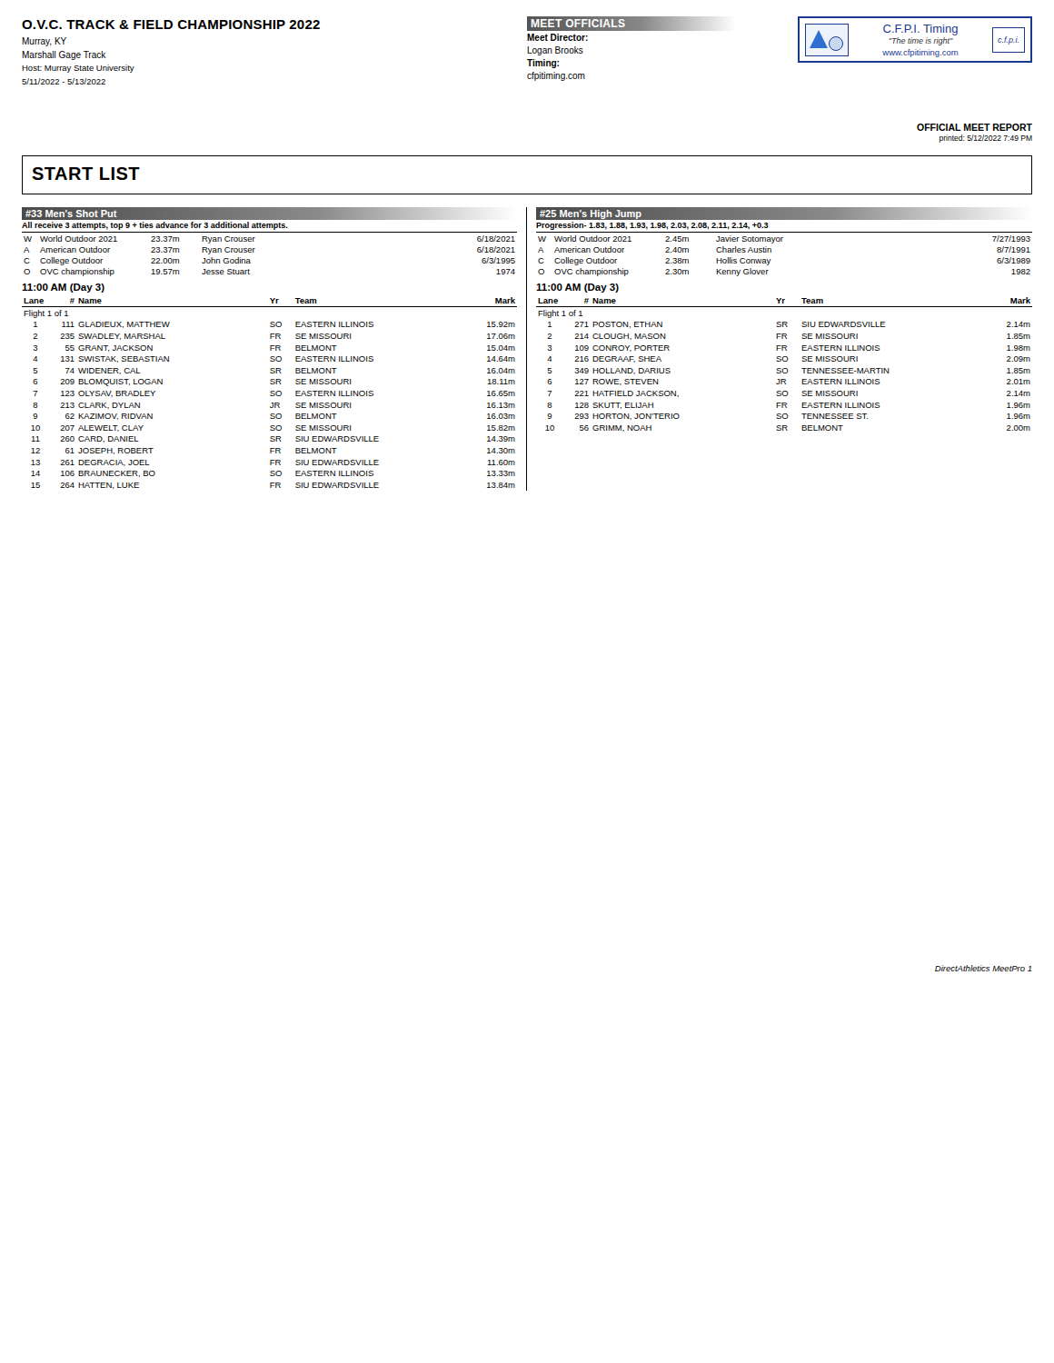O.V.C. TRACK & FIELD CHAMPIONSHIP 2022
Murray, KY
Marshall Gage Track
Host: Murray State University
5/11/2022 - 5/13/2022
MEET OFFICIALS
Meet Director:
Logan Brooks
Timing:
cfpitiming.com
C.F.P.I. Timing
"The time is right"
www.cfpitiming.com
c.f.p.i.
OFFICIAL MEET REPORT
printed: 5/12/2022 7:49 PM
START LIST
#33 Men's Shot Put
All receive 3 attempts, top 9 + ties advance for 3 additional attempts.
| W | World Outdoor 2021 | 23.37m | Ryan Crouser | 6/18/2021 |
| A | American Outdoor | 23.37m | Ryan Crouser | 6/18/2021 |
| C | College Outdoor | 22.00m | John Godina | 6/3/1995 |
| O | OVC championship | 19.57m | Jesse Stuart | 1974 |
11:00 AM (Day 3)
| Lane | # | Name | Yr | Team | Mark |
| --- | --- | --- | --- | --- | --- |
| Flight 1 of 1 |
| 1 | 111 | GLADIEUX, MATTHEW | SO | EASTERN ILLINOIS | 15.92m |
| 2 | 235 | SWADLEY, MARSHAL | FR | SE MISSOURI | 17.06m |
| 3 | 55 | GRANT, JACKSON | FR | BELMONT | 15.04m |
| 4 | 131 | SWISTAK, SEBASTIAN | SO | EASTERN ILLINOIS | 14.64m |
| 5 | 74 | WIDENER, CAL | SR | BELMONT | 16.04m |
| 6 | 209 | BLOMQUIST, LOGAN | SR | SE MISSOURI | 18.11m |
| 7 | 123 | OLYSAV, BRADLEY | SO | EASTERN ILLINOIS | 16.65m |
| 8 | 213 | CLARK, DYLAN | JR | SE MISSOURI | 16.13m |
| 9 | 62 | KAZIMOV, RIDVAN | SO | BELMONT | 16.03m |
| 10 | 207 | ALEWELT, CLAY | SO | SE MISSOURI | 15.82m |
| 11 | 260 | CARD, DANIEL | SR | SIU EDWARDSVILLE | 14.39m |
| 12 | 61 | JOSEPH, ROBERT | FR | BELMONT | 14.30m |
| 13 | 261 | DEGRACIA, JOEL | FR | SIU EDWARDSVILLE | 11.60m |
| 14 | 106 | BRAUNECKER, BO | SO | EASTERN ILLINOIS | 13.33m |
| 15 | 264 | HATTEN, LUKE | FR | SIU EDWARDSVILLE | 13.84m |
#25 Men's High Jump
Progression- 1.83, 1.88, 1.93, 1.98, 2.03, 2.08, 2.11, 2.14, +0.3
| W | World Outdoor 2021 | 2.45m | Javier Sotomayor | 7/27/1993 |
| A | American Outdoor | 2.40m | Charles Austin | 8/7/1991 |
| C | College Outdoor | 2.38m | Hollis Conway | 6/3/1989 |
| O | OVC championship | 2.30m | Kenny Glover | 1982 |
11:00 AM (Day 3)
| Lane | # | Name | Yr | Team | Mark |
| --- | --- | --- | --- | --- | --- |
| Flight 1 of 1 |
| 1 | 271 | POSTON, ETHAN | SR | SIU EDWARDSVILLE | 2.14m |
| 2 | 214 | CLOUGH, MASON | FR | SE MISSOURI | 1.85m |
| 3 | 109 | CONROY, PORTER | FR | EASTERN ILLINOIS | 1.98m |
| 4 | 216 | DEGRAAF, SHEA | SO | SE MISSOURI | 2.09m |
| 5 | 349 | HOLLAND, DARIUS | SO | TENNESSEE-MARTIN | 1.85m |
| 6 | 127 | ROWE, STEVEN | JR | EASTERN ILLINOIS | 2.01m |
| 7 | 221 | HATFIELD JACKSON, | SO | SE MISSOURI | 2.14m |
| 8 | 128 | SKUTT, ELIJAH | FR | EASTERN ILLINOIS | 1.96m |
| 9 | 293 | HORTON, JON'TERIO | SO | TENNESSEE ST. | 1.96m |
| 10 | 56 | GRIMM, NOAH | SR | BELMONT | 2.00m |
DirectAthletics MeetPro 1